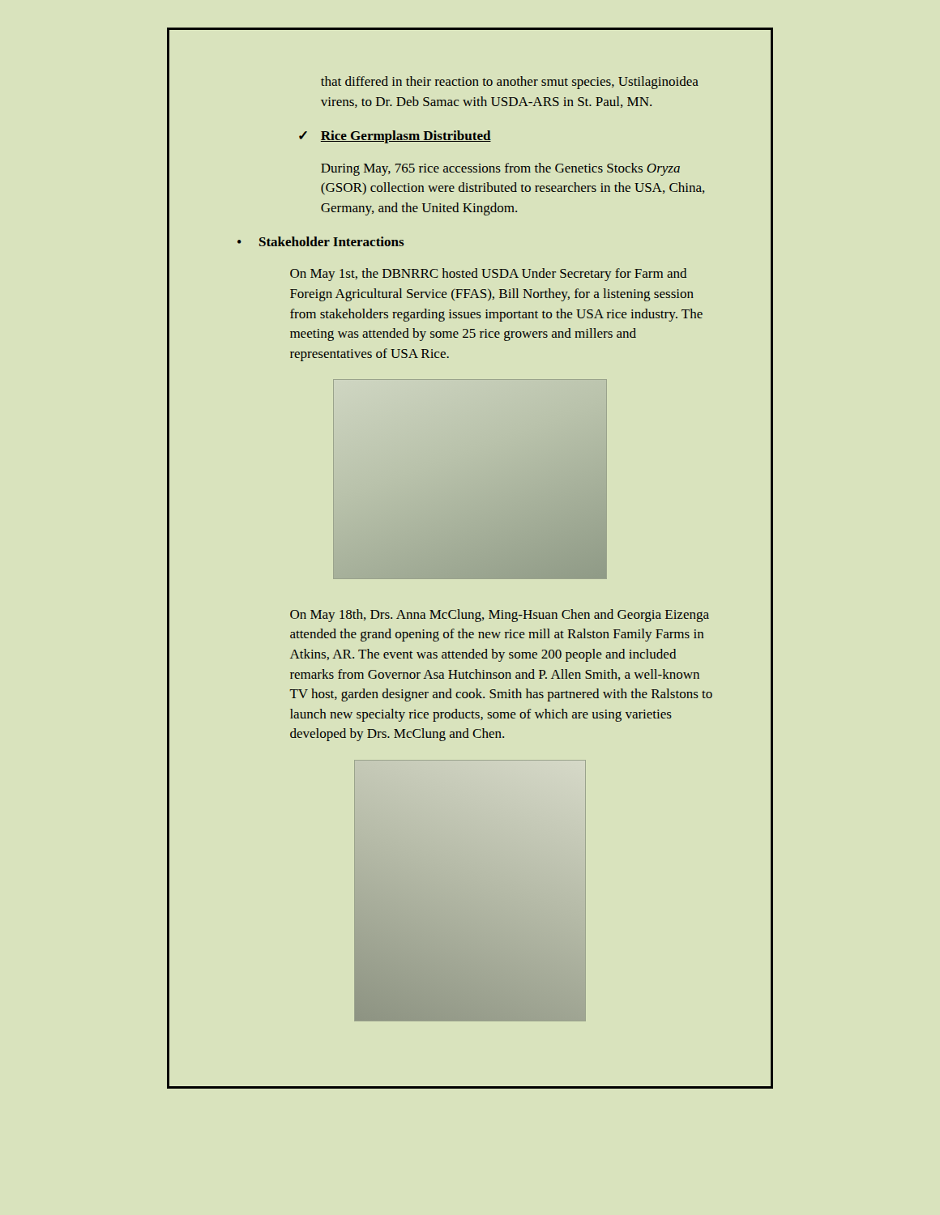that differed in their reaction to another smut species, Ustilaginoidea virens, to Dr. Deb Samac with USDA-ARS in St. Paul, MN.
Rice Germplasm Distributed
During May, 765 rice accessions from the Genetics Stocks Oryza (GSOR) collection were distributed to researchers in the USA, China, Germany, and the United Kingdom.
Stakeholder Interactions
On May 1st, the DBNRRC hosted USDA Under Secretary for Farm and Foreign Agricultural Service (FFAS), Bill Northey, for a listening session from stakeholders regarding issues important to the USA rice industry. The meeting was attended by some 25 rice growers and millers and representatives of USA Rice.
On May 18th, Drs. Anna McClung, Ming-Hsuan Chen and Georgia Eizenga attended the grand opening of the new rice mill at Ralston Family Farms in Atkins, AR. The event was attended by some 200 people and included remarks from Governor Asa Hutchinson and P. Allen Smith, a well-known TV host, garden designer and cook. Smith has partnered with the Ralstons to launch new specialty rice products, some of which are using varieties developed by Drs. McClung and Chen.